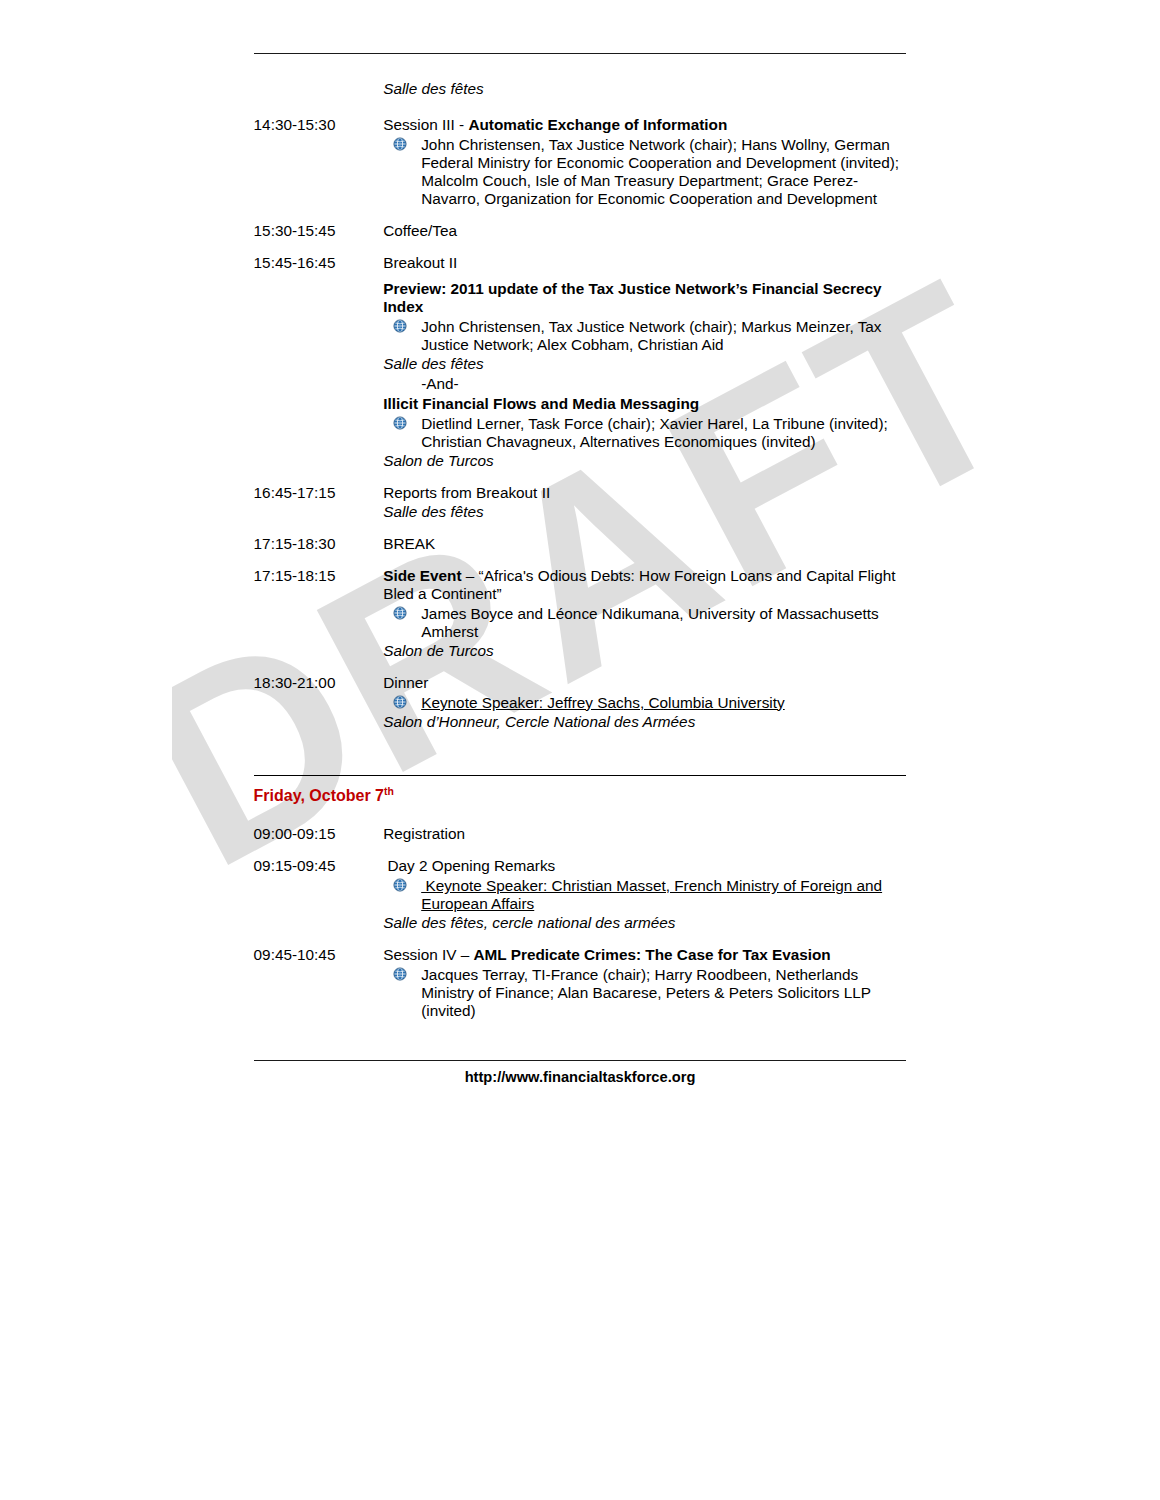DRAFT
Salle des fêtes
| 14:30-15:30 | Session III - Automatic Exchange of Information John Christensen, Tax Justice Network (chair); Hans Wollny, German Federal Ministry for Economic Cooperation and Development (invited); Malcolm Couch, Isle of Man Treasury Department; Grace Perez-Navarro, Organization for Economic Cooperation and Development |
| 15:30-15:45 | Coffee/Tea |
| 15:45-16:45 | Breakout II Preview: 2011 update of the Tax Justice Network’s Financial Secrecy Index John Christensen, Tax Justice Network (chair); Markus Meinzer, Tax Justice Network; Alex Cobham, Christian Aid Salle des fêtes -And- Illicit Financial Flows and Media Messaging Dietlind Lerner, Task Force (chair); Xavier Harel, La Tribune (invited); Christian Chavagneux, Alternatives Economiques (invited) Salon de Turcos |
| 16:45-17:15 | Reports from Breakout II Salle des fêtes |
| 17:15-18:30 | BREAK |
| 17:15-18:15 | Side Event – “Africa's Odious Debts: How Foreign Loans and Capital Flight Bled a Continent” James Boyce and Léonce Ndikumana, University of Massachusetts Amherst Salon de Turcos |
| 18:30-21:00 | Dinner Keynote Speaker: Jeffrey Sachs, Columbia University Salon d’Honneur, Cercle National des Armées |
Friday, October 7th
| 09:00-09:15 | Registration |
| 09:15-09:45 | Day 2 Opening Remarks Keynote Speaker: Christian Masset, French Ministry of Foreign and European Affairs Salle des fêtes, cercle national des armées |
| 09:45-10:45 | Session IV – AML Predicate Crimes: The Case for Tax Evasion Jacques Terray, TI-France (chair); Harry Roodbeen, Netherlands Ministry of Finance; Alan Bacarese, Peters & Peters Solicitors LLP (invited) |
http://www.financialtaskforce.org